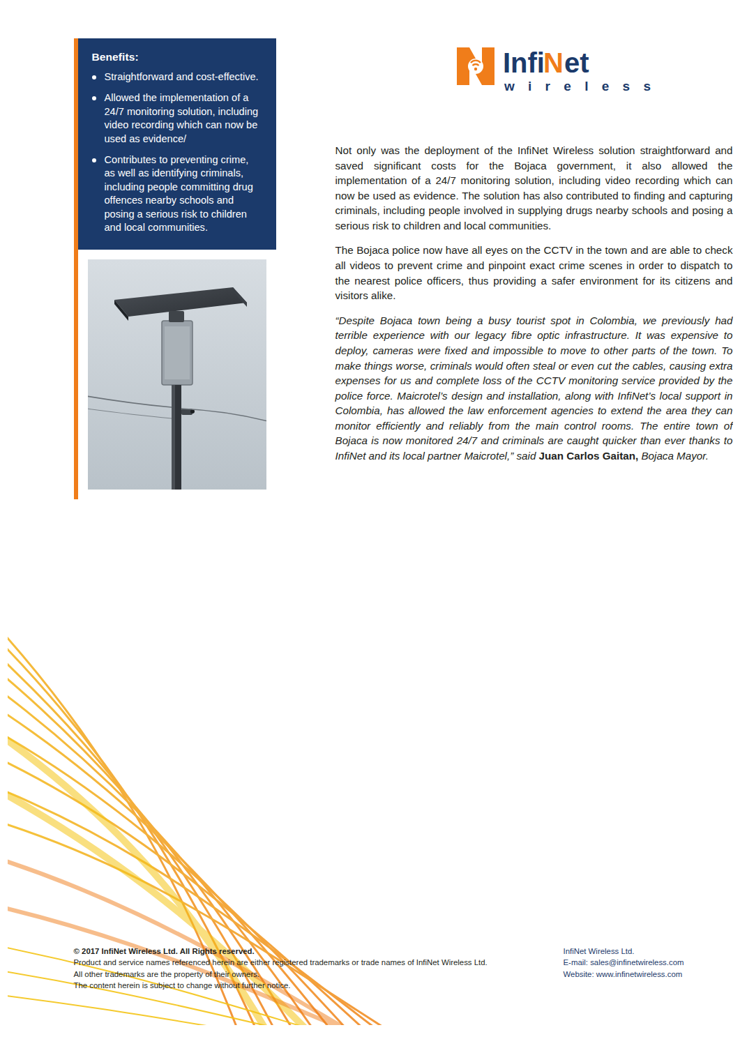Infi N et w i r e l e s s
Benefits:
Straightforward and cost-effective.
Allowed the implementation of a 24/7 monitoring solution, including video recording which can now be used as evidence/
Contributes to preventing crime, as well as identifying criminals, including people committing drug offences nearby schools and posing a serious risk to children and local communities.
Not only was the deployment of the InfiNet Wireless solution straightforward and saved significant costs for the Bojaca government, it also allowed the implementation of a 24/7 monitoring solution, including video recording which can now be used as evidence. The solution has also contributed to finding and capturing criminals, including people involved in supplying drugs nearby schools and posing a serious risk to children and local communities.
The Bojaca police now have all eyes on the CCTV in the town and are able to check all videos to prevent crime and pinpoint exact crime scenes in order to dispatch to the nearest police officers, thus providing a safer environment for its citizens and visitors alike.
“Despite Bojaca town being a busy tourist spot in Colombia, we previously had terrible experience with our legacy fibre optic infrastructure. It was expensive to deploy, cameras were fixed and impossible to move to other parts of the town. To make things worse, criminals would often steal or even cut the cables, causing extra expenses for us and complete loss of the CCTV monitoring service provided by the police force. Maicrotel’s design and installation, along with InfiNet’s local support in Colombia, has allowed the law enforcement agencies to extend the area they can monitor efficiently and reliably from the main control rooms. The entire town of Bojaca is now monitored 24/7 and criminals are caught quicker than ever thanks to InfiNet and its local partner Maicrotel,” said Juan Carlos Gaitan, Bojaca Mayor.
© 2017 InfiNet Wireless Ltd. All Rights reserved.
Product and service names referenced herein are either registered trademarks or trade names of InfiNet Wireless Ltd. All other trademarks are the property of their owners.
The content herein is subject to change without further notice.
InfiNet Wireless Ltd.
E-mail: sales@infinetwireless.com
Website: www.infinetwireless.com